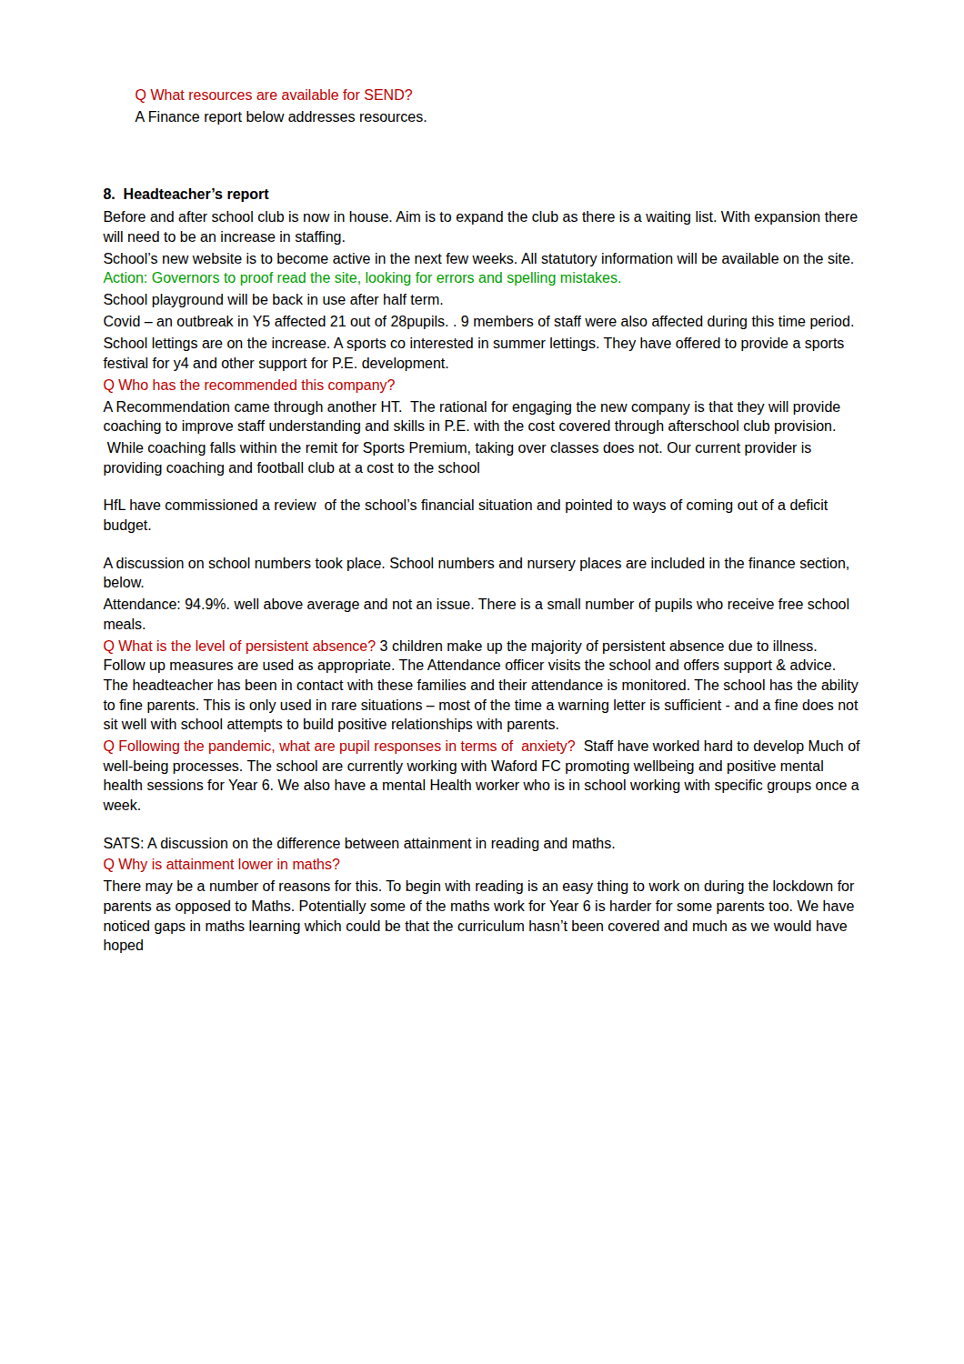Q What resources are available for SEND?
A Finance report below addresses resources.
8. Headteacher’s report
Before and after school club is now in house. Aim is to expand the club as there is a waiting list. With expansion there will need to be an increase in staffing.
School’s new website is to become active in the next few weeks. All statutory information will be available on the site. Action: Governors to proof read the site, looking for errors and spelling mistakes.
School playground will be back in use after half term.
Covid – an outbreak in Y5 affected 21 out of 28pupils. . 9 members of staff were also affected during this time period.
School lettings are on the increase. A sports co interested in summer lettings. They have offered to provide a sports festival for y4 and other support for P.E. development.
Q Who has the recommended this company?
A Recommendation came through another HT. The rational for engaging the new company is that they will provide coaching to improve staff understanding and skills in P.E. with the cost covered through afterschool club provision.
While coaching falls within the remit for Sports Premium, taking over classes does not. Our current provider is providing coaching and football club at a cost to the school
HfL have commissioned a review of the school’s financial situation and pointed to ways of coming out of a deficit budget.
A discussion on school numbers took place. School numbers and nursery places are included in the finance section, below.
Attendance: 94.9%. well above average and not an issue. There is a small number of pupils who receive free school meals.
Q What is the level of persistent absence? 3 children make up the majority of persistent absence due to illness. Follow up measures are used as appropriate. The Attendance officer visits the school and offers support & advice. The headteacher has been in contact with these families and their attendance is monitored. The school has the ability to fine parents. This is only used in rare situations – most of the time a warning letter is sufficient - and a fine does not sit well with school attempts to build positive relationships with parents.
Q Following the pandemic, what are pupil responses in terms of anxiety? Staff have worked hard to develop Much of well-being processes. The school are currently working with Waford FC promoting wellbeing and positive mental health sessions for Year 6. We also have a mental Health worker who is in school working with specific groups once a week.
SATS: A discussion on the difference between attainment in reading and maths.
Q Why is attainment lower in maths?
There may be a number of reasons for this. To begin with reading is an easy thing to work on during the lockdown for parents as opposed to Maths. Potentially some of the maths work for Year 6 is harder for some parents too. We have noticed gaps in maths learning which could be that the curriculum hasn’t been covered and much as we would have hoped